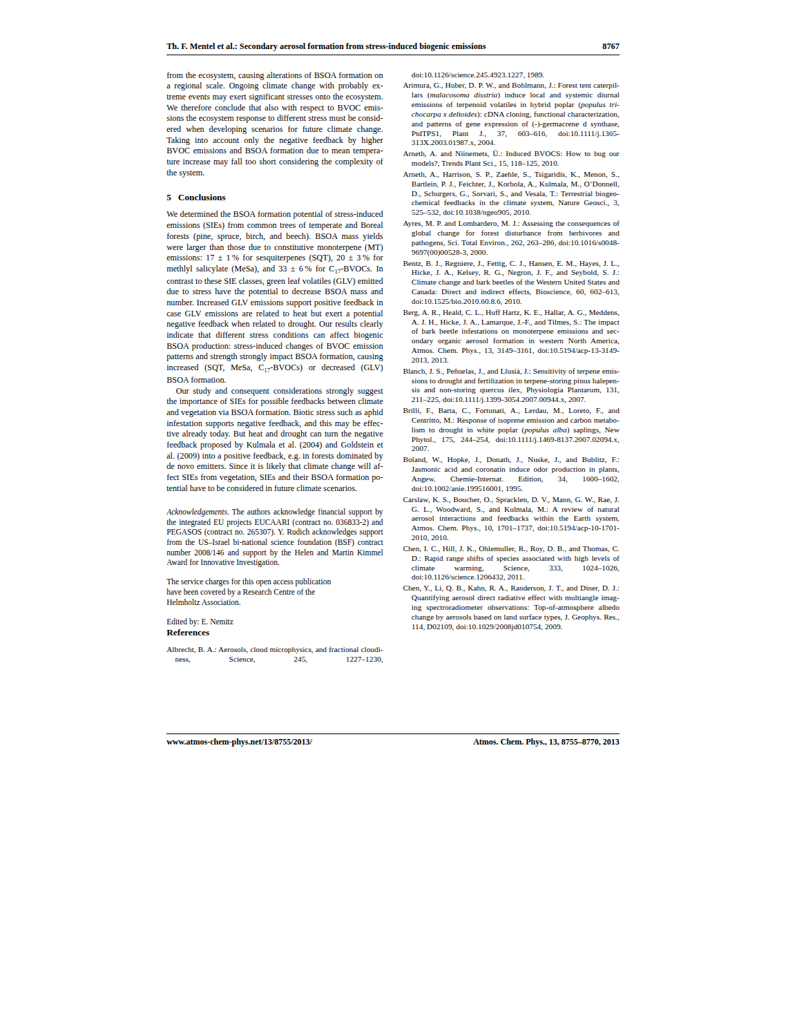Th. F. Mentel et al.: Secondary aerosol formation from stress-induced biogenic emissions 8767
from the ecosystem, causing alterations of BSOA formation on a regional scale. Ongoing climate change with probably extreme events may exert significant stresses onto the ecosystem. We therefore conclude that also with respect to BVOC emissions the ecosystem response to different stress must be considered when developing scenarios for future climate change. Taking into account only the negative feedback by higher BVOC emissions and BSOA formation due to mean temperature increase may fall too short considering the complexity of the system.
5 Conclusions
We determined the BSOA formation potential of stress-induced emissions (SIEs) from common trees of temperate and Boreal forests (pine, spruce, birch, and beech). BSOA mass yields were larger than those due to constitutive monoterpene (MT) emissions: 17 ± 1 % for sesquiterpenes (SQT), 20 ± 3 % for methlyl salicylate (MeSa), and 33 ± 6 % for C17-BVOCs. In contrast to these SIE classes, green leaf volatiles (GLV) emitted due to stress have the potential to decrease BSOA mass and number. Increased GLV emissions support positive feedback in case GLV emissions are related to heat but exert a potential negative feedback when related to drought. Our results clearly indicate that different stress conditions can affect biogenic BSOA production: stress-induced changes of BVOC emission patterns and strength strongly impact BSOA formation, causing increased (SQT, MeSa, C17-BVOCs) or decreased (GLV) BSOA formation.
Our study and consequent considerations strongly suggest the importance of SIEs for possible feedbacks between climate and vegetation via BSOA formation. Biotic stress such as aphid infestation supports negative feedback, and this may be effective already today. But heat and drought can turn the negative feedback proposed by Kulmala et al. (2004) and Goldstein et al. (2009) into a positive feedback, e.g. in forests dominated by de novo emitters. Since it is likely that climate change will affect SIEs from vegetation, SIEs and their BSOA formation potential have to be considered in future climate scenarios.
Acknowledgements. The authors acknowledge financial support by the integrated EU projects EUCAARI (contract no. 036833-2) and PEGASOS (contract no. 265307). Y. Rudich acknowledges support from the US–Israel bi-national science foundation (BSF) contract number 2008/146 and support by the Helen and Martin Kimmel Award for Innovative Investigation.
The service charges for this open access publication
have been covered by a Research Centre of the
Helmholtz Association.
Edited by: E. Nemitz
References
Albrecht, B. A.: Aerosols, cloud microphysics, and fractional cloudiness, Science, 245, 1227–1230, doi:10.1126/science.245.4923.1227, 1989.
Arimura, G., Huber, D. P. W., and Bohlmann, J.: Forest tent caterpillars (malacosoma disstria) induce local and systemic diurnal emissions of terpenoid volatiles in hybrid poplar (populus trichocarpa x deltoides): cDNA cloning, functional characterization, and patterns of gene expression of (-)-germacrene d synthase, PtdTPS1, Plant J., 37, 603–616, doi:10.1111/j.1365-313X.2003.01987.x, 2004.
Arneth, A. and Niinemets, Ü.: Induced BVOCS: How to bug our models?, Trends Plant Sci., 15, 118–125, 2010.
Arneth, A., Harrison, S. P., Zaehle, S., Tsigaridis, K., Menon, S., Bartlein, P. J., Feichter, J., Korhola, A., Kulmala, M., O’Donnell, D., Schurgers, G., Sorvari, S., and Vesala, T.: Terrestrial biogeochemical feedbacks in the climate system, Nature Geosci., 3, 525–532, doi:10.1038/ngeo905, 2010.
Ayres, M. P. and Lombardero, M. J.: Assessing the consequences of global change for forest disturbance from herbivores and pathogens, Sci. Total Environ., 262, 263–286, doi:10.1016/s0048-9697(00)00528-3, 2000.
Bentz, B. J., Regniere, J., Fettig, C. J., Hansen, E. M., Hayes, J. L., Hicke, J. A., Kelsey, R. G., Negron, J. F., and Seybold, S. J.: Climate change and bark beetles of the Western United States and Canada: Direct and indirect effects, Bioscience, 60, 602–613, doi:10.1525/bio.2010.60.8.6, 2010.
Berg, A. R., Heald, C. L., Huff Hartz, K. E., Hallar, A. G., Meddens, A. J. H., Hicke, J. A., Lamarque, J.-F., and Tilmes, S.: The impact of bark beetle infestations on monoterpene emissions and secondary organic aerosol formation in western North America, Atmos. Chem. Phys., 13, 3149–3161, doi:10.5194/acp-13-3149-2013, 2013.
Blanch, J. S., Peñuelas, J., and Llusià, J.: Sensitivity of terpene emissions to drought and fertilization in terpene-storing pinus halepensis and non-storing quercus ilex, Physiologia Plantarum, 131, 211–225, doi:10.1111/j.1399-3054.2007.00944.x, 2007.
Brilli, F., Barta, C., Fortunati, A., Lerdau, M., Loreto, F., and Centritto, M.: Response of isoprene emission and carbon metabolism to drought in white poplar (populus alba) saplings, New Phytol., 175, 244–254, doi:10.1111/j.1469-8137.2007.02094.x, 2007.
Boland, W., Hopke, J., Donath, J., Nuske, J., and Bublitz, F.: Jasmonic acid and coronatin induce odor production in plants, Angew. Chemie-Internat. Edition, 34, 1600–1602, doi:10.1002/anie.199516001, 1995.
Carslaw, K. S., Boucher, O., Spracklen, D. V., Mann, G. W., Rae, J. G. L., Woodward, S., and Kulmala, M.: A review of natural aerosol interactions and feedbacks within the Earth system, Atmos. Chem. Phys., 10, 1701–1737, doi:10.5194/acp-10-1701-2010, 2010.
Chen, I. C., Hill, J. K., Ohlemuller, R., Roy, D. B., and Thomas, C. D.: Rapid range shifts of species associated with high levels of climate warming, Science, 333, 1024–1026, doi:10.1126/science.1206432, 2011.
Chen, Y., Li, Q. B., Kahn, R. A., Randerson, J. T., and Diner, D. J.: Quantifying aerosol direct radiative effect with multiangle imaging spectroradiometer observations: Top-of-atmosphere albedo change by aerosols based on land surface types, J. Geophys. Res., 114, D02109, doi:10.1029/2008jd010754, 2009.
www.atmos-chem-phys.net/13/8755/2013/ Atmos. Chem. Phys., 13, 8755–8770, 2013